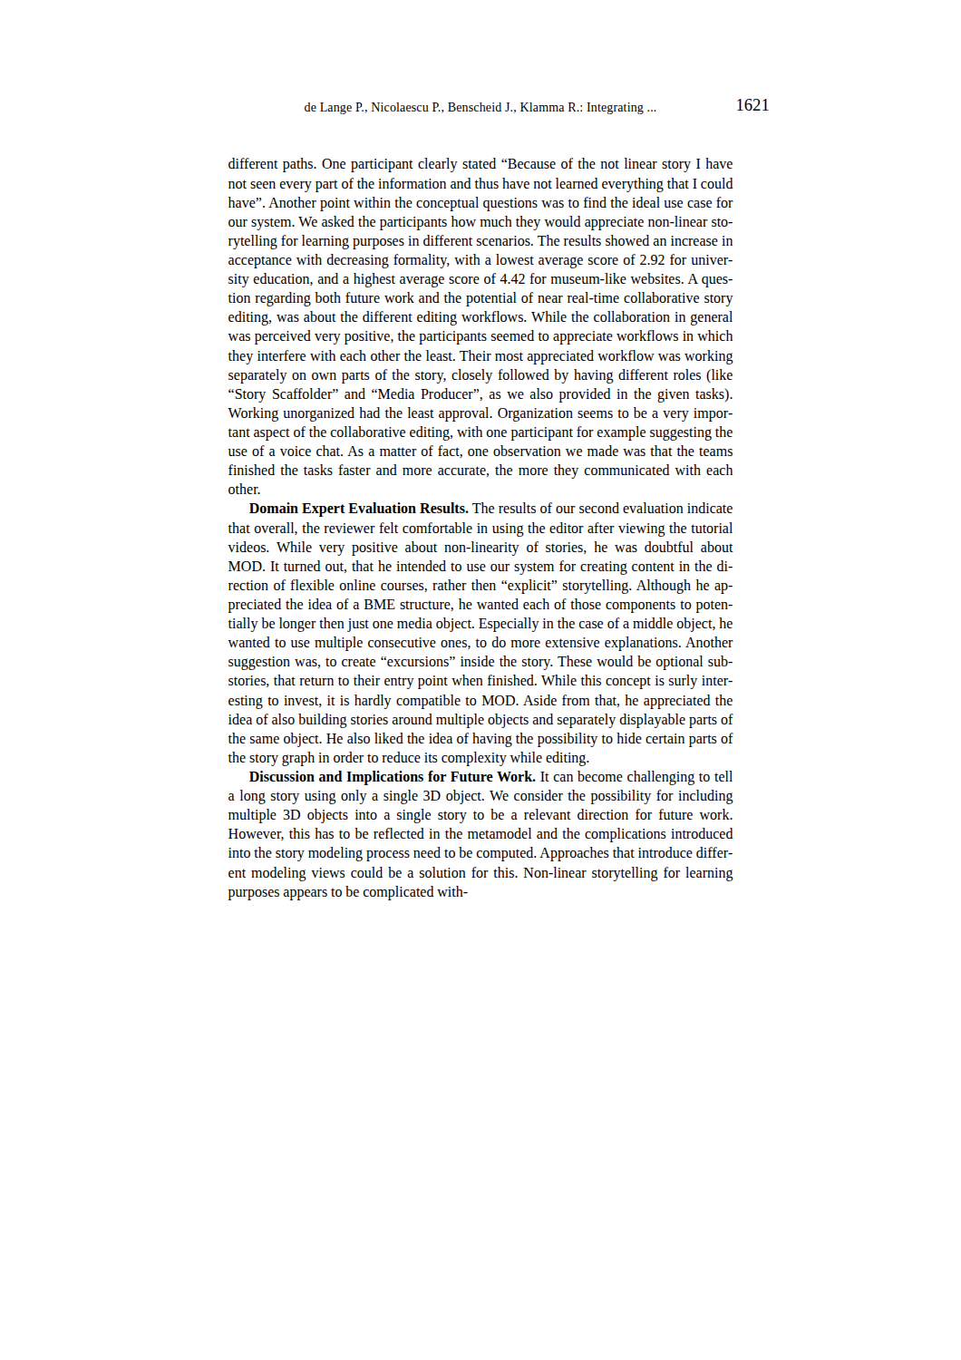de Lange P., Nicolaescu P., Benscheid J., Klamma R.: Integrating ... 1621
different paths. One participant clearly stated “Because of the not linear story I have not seen every part of the information and thus have not learned everything that I could have”. Another point within the conceptual questions was to find the ideal use case for our system. We asked the participants how much they would appreciate non-linear storytelling for learning purposes in different scenarios. The results showed an increase in acceptance with decreasing formality, with a lowest average score of 2.92 for university education, and a highest average score of 4.42 for museum-like websites. A question regarding both future work and the potential of near real-time collaborative story editing, was about the different editing workflows. While the collaboration in general was perceived very positive, the participants seemed to appreciate workflows in which they interfere with each other the least. Their most appreciated workflow was working separately on own parts of the story, closely followed by having different roles (like “Story Scaffolder” and “Media Producer”, as we also provided in the given tasks). Working unorganized had the least approval. Organization seems to be a very important aspect of the collaborative editing, with one participant for example suggesting the use of a voice chat. As a matter of fact, one observation we made was that the teams finished the tasks faster and more accurate, the more they communicated with each other.
Domain Expert Evaluation Results. The results of our second evaluation indicate that overall, the reviewer felt comfortable in using the editor after viewing the tutorial videos. While very positive about non-linearity of stories, he was doubtful about MOD. It turned out, that he intended to use our system for creating content in the direction of flexible online courses, rather then “explicit” storytelling. Although he appreciated the idea of a BME structure, he wanted each of those components to potentially be longer then just one media object. Especially in the case of a middle object, he wanted to use multiple consecutive ones, to do more extensive explanations. Another suggestion was, to create “excursions” inside the story. These would be optional sub-stories, that return to their entry point when finished. While this concept is surly interesting to invest, it is hardly compatible to MOD. Aside from that, he appreciated the idea of also building stories around multiple objects and separately displayable parts of the same object. He also liked the idea of having the possibility to hide certain parts of the story graph in order to reduce its complexity while editing.
Discussion and Implications for Future Work. It can become challenging to tell a long story using only a single 3D object. We consider the possibility for including multiple 3D objects into a single story to be a relevant direction for future work. However, this has to be reflected in the metamodel and the complications introduced into the story modeling process need to be computed. Approaches that introduce different modeling views could be a solution for this. Non-linear storytelling for learning purposes appears to be complicated with-